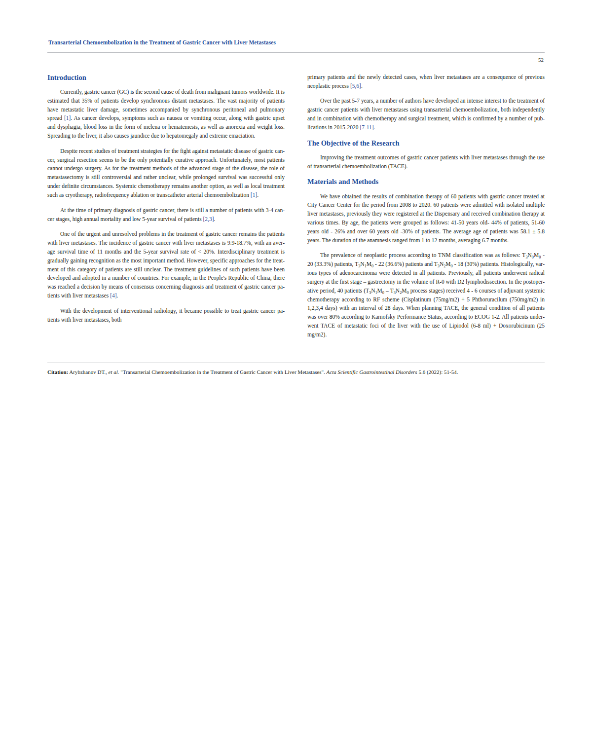Transarterial Chemoembolization in the Treatment of Gastric Cancer with Liver Metastases
52
Introduction
Currently, gastric cancer (GC) is the second cause of death from malignant tumors worldwide. It is estimated that 35% of patients develop synchronous distant metastases. The vast majority of patients have metastatic liver damage, sometimes accompanied by synchronous peritoneal and pulmonary spread [1]. As cancer develops, symptoms such as nausea or vomiting occur, along with gastric upset and dysphagia, blood loss in the form of melena or hematemesis, as well as anorexia and weight loss. Spreading to the liver, it also causes jaundice due to hepatomegaly and extreme emaciation.
Despite recent studies of treatment strategies for the fight against metastatic disease of gastric cancer, surgical resection seems to be the only potentially curative approach. Unfortunately, most patients cannot undergo surgery. As for the treatment methods of the advanced stage of the disease, the role of metastasectomy is still controversial and rather unclear, while prolonged survival was successful only under definite circumstances. Systemic chemotherapy remains another option, as well as local treatment such as cryotherapy, radiofrequency ablation or transcatheter arterial chemoembolization [1].
At the time of primary diagnosis of gastric cancer, there is still a number of patients with 3-4 cancer stages, high annual mortality and low 5-year survival of patients [2,3].
One of the urgent and unresolved problems in the treatment of gastric cancer remains the patients with liver metastases. The incidence of gastric cancer with liver metastases is 9.9-18.7%, with an average survival time of 11 months and the 5-year survival rate of < 20%. Interdisciplinary treatment is gradually gaining recognition as the most important method. However, specific approaches for the treatment of this category of patients are still unclear. The treatment guidelines of such patients have been developed and adopted in a number of countries. For example, in the People's Republic of China, there was reached a decision by means of consensus concerning diagnosis and treatment of gastric cancer patients with liver metastases [4].
With the development of interventional radiology, it became possible to treat gastric cancer patients with liver metastases, both
primary patients and the newly detected cases, when liver metastases are a consequence of previous neoplastic process [5,6].
Over the past 5-7 years, a number of authors have developed an intense interest to the treatment of gastric cancer patients with liver metastases using transarterial chemoembolization, both independently and in combination with chemotherapy and surgical treatment, which is confirmed by a number of publications in 2015-2020 [7-11].
The Objective of the Research
Improving the treatment outcomes of gastric cancer patients with liver metastases through the use of transarterial chemoembolization (TACE).
Materials and Methods
We have obtained the results of combination therapy of 60 patients with gastric cancer treated at City Cancer Center for the period from 2008 to 2020. 60 patients were admitted with isolated multiple liver metastases, previously they were registered at the Dispensary and received combination therapy at various times. By age, the patients were grouped as follows: 41-50 years old- 44% of patients, 51-60 years old - 26% and over 60 years old -30% of patients. The average age of patients was 58.1 ± 5.8 years. The duration of the anamnesis ranged from 1 to 12 months, averaging 6.7 months.
The prevalence of neoplastic process according to TNM classification was as follows: T3N0M0 - 20 (33.3%) patients, T3N1M0 - 22 (36.6%) patients and T3N2M0 - 18 (30%) patients. Histologically, various types of adenocarcinoma were detected in all patients. Previously, all patients underwent radical surgery at the first stage – gastrectomy in the volume of R-0 with D2 lymphodissection. In the postoperative period, 40 patients (T3N1M0 – T3N2M0 process stages) received 4 - 6 courses of adjuvant systemic chemotherapy according to RF scheme (Cisplatinum (75mg/m2) + 5 Phthoruracilum (750mg/m2) in 1,2,3,4 days) with an interval of 28 days. When planning TACE, the general condition of all patients was over 80% according to Karnofsky Performance Status, according to ECOG 1-2. All patients underwent TACE of metastatic foci of the liver with the use of Lipiodol (6-8 ml) + Doxorubicinum (25 mg/m2).
Citation: Arybzhanov DT., et al. "Transarterial Chemoembolization in the Treatment of Gastric Cancer with Liver Metastases". Acta Scientific Gastrointestinal Disorders 5.6 (2022): 51-54.